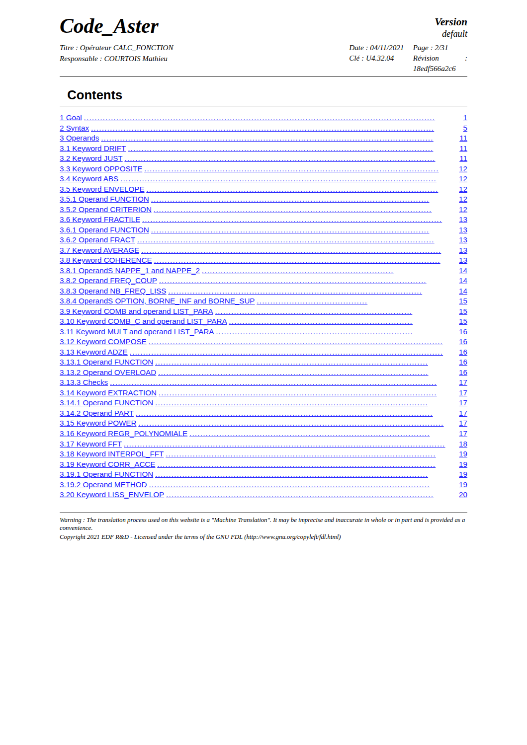Code_Aster
Version default
Titre : Opérateur CALC_FONCTION
Responsable : COURTOIS Mathieu
Date : 04/11/2021 Page : 2/31 Clé : U4.32.04 Révision : 18edf566a2c6
Contents
1 Goal.................................................................................................................................. 1
2 Syntax............................................................................................................................... 5
3 Operands........................................................................................................................... 11
3.1 Keyword DRIFT................................................................................................................. 11
3.2 Keyword JUST................................................................................................................... 11
3.3 Keyword OPPOSITE............................................................................................................. 12
3.4 Keyword ABS..................................................................................................................... 12
3.5 Keyword ENVELOPE............................................................................................................ 12
3.5.1 Operand FUNCTION....................................................................................................... 12
3.5.2 Operand CRITERION....................................................................................................... 12
3.6 Keyword FRACTILE............................................................................................................... 13
3.6.1 Operand FUNCTION....................................................................................................... 13
3.6.2 Operand FRACT.............................................................................................................. 13
3.7 Keyword AVERAGE............................................................................................................... 13
3.8 Keyword COHERENCE.......................................................................................................... 13
3.8.1 OperandS NAPPE_1 and NAPPE_2....................................................................... 14
3.8.2 Operand FREQ_COUP................................................................................................... 14
3.8.3 Operand NB_FREQ_LISS.............................................................................................. 14
3.8.4 OperandS OPTION, BORNE_INF and BORNE_SUP......................................... 15
3.9 Keyword COMB and operand LIST_PARA......................................................................... 15
3.10 Keyword COMB_C and operand LIST_PARA.................................................................... 15
3.11 Keyword MULT and operand LIST_PARA......................................................................... 16
3.12 Keyword COMPOSE............................................................................................................. 16
3.13 Keyword ADZE.................................................................................................................... 16
3.13.1 Operand FUNCTION..................................................................................................... 16
3.13.2 Operand OVERLOAD.................................................................................................... 16
3.13.3 Checks......................................................................................................................... 17
3.14 Keyword EXTRACTION....................................................................................................... 17
3.14.1 Operand FUNCTION..................................................................................................... 17
3.14.2 Operand PART.............................................................................................................. 17
3.15 Keyword POWER................................................................................................................. 17
3.16 Keyword REGR_POLYNOMIALE......................................................................................... 17
3.17 Keyword FFT....................................................................................................................... 18
3.18 Keyword INTERPOL_FFT.................................................................................................... 19
3.19 Keyword CORR_ACCE....................................................................................................... 19
3.19.1 Operand FUNCTION..................................................................................................... 19
3.19.2 Operand METHOD........................................................................................................ 19
3.20 Keyword LISS_ENVELOP................................................................................................... 20
Warning : The translation process used on this website is a "Machine Translation". It may be imprecise and inaccurate in whole or in part and is provided as a convenience.
Copyright 2021 EDF R&D - Licensed under the terms of the GNU FDL (http://www.gnu.org/copyleft/fdl.html)